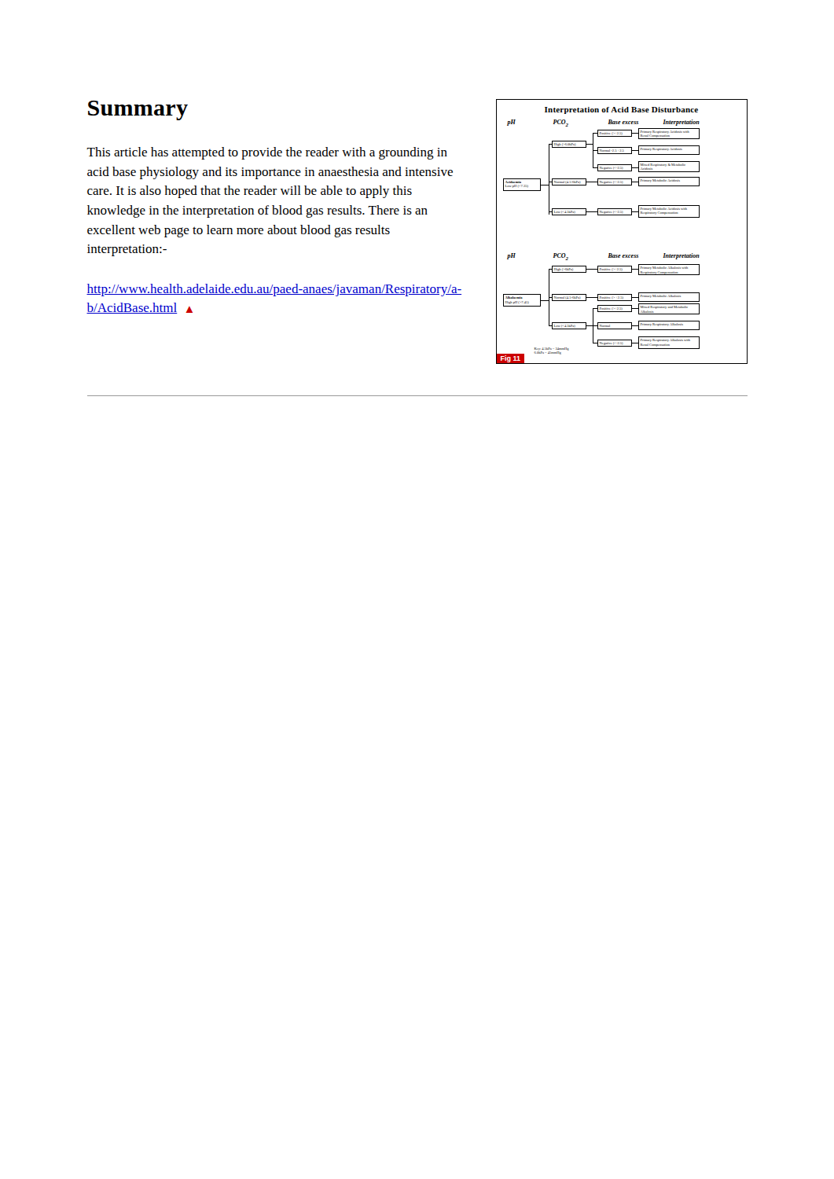Summary
This article has attempted to provide the reader with a grounding in acid base physiology and its importance in anaesthesia and intensive care. It is also hoped that the reader will be able to apply this knowledge in the interpretation of blood gas results. There is an excellent web page to learn more about blood gas results interpretation:-
http://www.health.adelaide.edu.au/paed-anaes/javaman/Respiratory/a-b/AcidBase.html ▲
Interpretation of Acid Base Disturbance
pH PCO2 Base excess Interpretation
Acidaemia
Low pH (<7.35)
High (>6.0kPa)
Normal (4.5-6kPa)
Low (<4.5kPa)
Positive (>+2.5)
Normal -2.5 +2.5
Negative (<-2.5)
Negative (<-2.5)
Negative (<-2.5)
Primary Respiratory Acidosis with Renal Compensation
Primary Respiratory Acidosis
Mixed Respiratory & Metabolic Acidosis
Primary Metabolic Acidosis
Primary Metabolic Acidosis with Respiratory Compensation
pH PCO2 Base excess Interpretation
Alkalaemia
High pH (>7.45)
High (>6kPa)
Normal (4.5-6kPa)
Low (<4.5kPa)
Positive (>+2.5)
Positive (> +2.5)
Positive (>+2.5)
Normal
Negative (<-2.5)
Primary Metabolic Alkalosis with Respiratory Compensation
Primary Metabolic Alkalosis
Mixed Respiratory and Metabolic Alkalosis
Primary Respiratory Alkalosis
Primary Respiratory Alkalosis with Renal Compensation
Key: 4.5kPa = 34mmHg
6.0kPa = 45mmHg
Fig 11